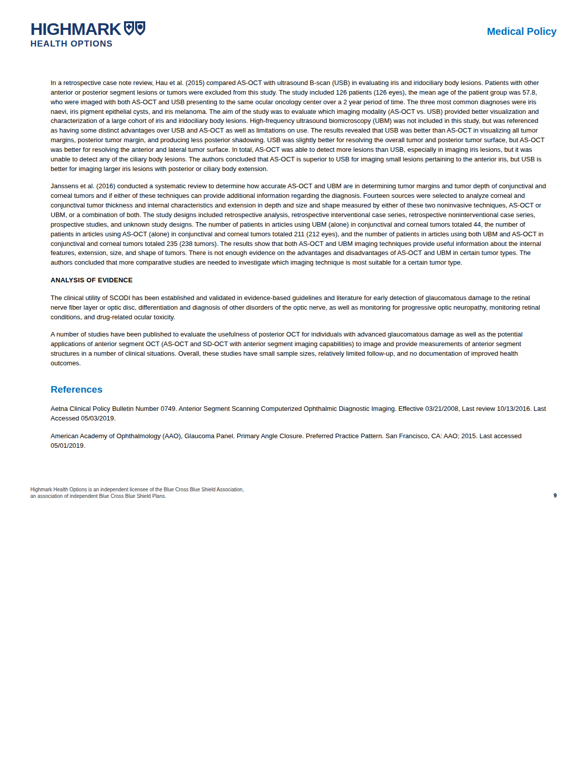HIGHMARK
HEALTH OPTIONS
Medical Policy
In a retrospective case note review, Hau et al. (2015) compared AS-OCT with ultrasound B-scan (USB) in evaluating iris and iridociliary body lesions. Patients with other anterior or posterior segment lesions or tumors were excluded from this study. The study included 126 patients (126 eyes), the mean age of the patient group was 57.8, who were imaged with both AS-OCT and USB presenting to the same ocular oncology center over a 2 year period of time. The three most common diagnoses were iris naevi, iris pigment epithelial cysts, and iris melanoma. The aim of the study was to evaluate which imaging modality (AS-OCT vs. USB) provided better visualization and characterization of a large cohort of iris and iridociliary body lesions. High-frequency ultrasound biomicroscopy (UBM) was not included in this study, but was referenced as having some distinct advantages over USB and AS-OCT as well as limitations on use. The results revealed that USB was better than AS-OCT in visualizing all tumor margins, posterior tumor margin, and producing less posterior shadowing. USB was slightly better for resolving the overall tumor and posterior tumor surface, but AS-OCT was better for resolving the anterior and lateral tumor surface. In total, AS-OCT was able to detect more lesions than USB, especially in imaging iris lesions, but it was unable to detect any of the ciliary body lesions. The authors concluded that AS-OCT is superior to USB for imaging small lesions pertaining to the anterior iris, but USB is better for imaging larger iris lesions with posterior or ciliary body extension.
Janssens et al. (2016) conducted a systematic review to determine how accurate AS-OCT and UBM are in determining tumor margins and tumor depth of conjunctival and corneal tumors and if either of these techniques can provide additional information regarding the diagnosis. Fourteen sources were selected to analyze corneal and conjunctival tumor thickness and internal characteristics and extension in depth and size and shape measured by either of these two noninvasive techniques, AS-OCT or UBM, or a combination of both. The study designs included retrospective analysis, retrospective interventional case series, retrospective noninterventional case series, prospective studies, and unknown study designs. The number of patients in articles using UBM (alone) in conjunctival and corneal tumors totaled 44, the number of patients in articles using AS-OCT (alone) in conjunctival and corneal tumors totaled 211 (212 eyes), and the number of patients in articles using both UBM and AS-OCT in conjunctival and corneal tumors totaled 235 (238 tumors). The results show that both AS-OCT and UBM imaging techniques provide useful information about the internal features, extension, size, and shape of tumors. There is not enough evidence on the advantages and disadvantages of AS-OCT and UBM in certain tumor types. The authors concluded that more comparative studies are needed to investigate which imaging technique is most suitable for a certain tumor type.
ANALYSIS OF EVIDENCE
The clinical utility of SCODI has been established and validated in evidence-based guidelines and literature for early detection of glaucomatous damage to the retinal nerve fiber layer or optic disc, differentiation and diagnosis of other disorders of the optic nerve, as well as monitoring for progressive optic neuropathy, monitoring retinal conditions, and drug-related ocular toxicity.
A number of studies have been published to evaluate the usefulness of posterior OCT for individuals with advanced glaucomatous damage as well as the potential applications of anterior segment OCT (AS-OCT and SD-OCT with anterior segment imaging capabilities) to image and provide measurements of anterior segment structures in a number of clinical situations. Overall, these studies have small sample sizes, relatively limited follow-up, and no documentation of improved health outcomes.
References
Aetna Clinical Policy Bulletin Number 0749. Anterior Segment Scanning Computerized Ophthalmic Diagnostic Imaging. Effective 03/21/2008, Last review 10/13/2016. Last Accessed 05/03/2019.
American Academy of Ophthalmology (AAO), Glaucoma Panel. Primary Angle Closure. Preferred Practice Pattern. San Francisco, CA: AAO; 2015. Last accessed 05/01/2019.
Highmark Health Options is an independent licensee of the Blue Cross Blue Shield Association,
an association of independent Blue Cross Blue Shield Plans.
9